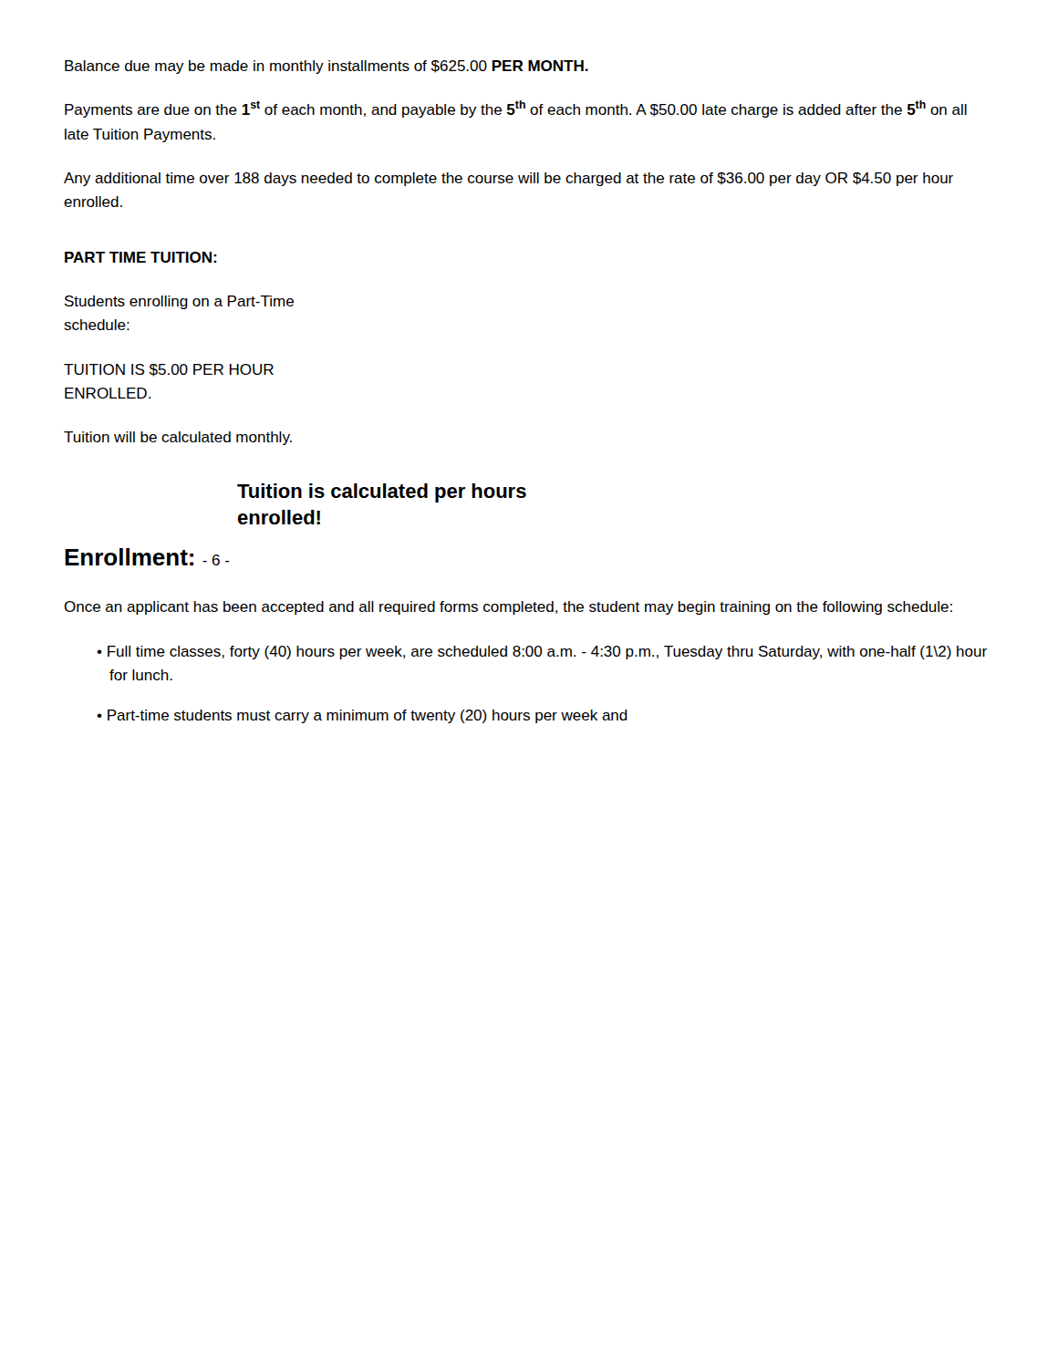Balance due may be made in monthly installments of $625.00 PER MONTH.
Payments are due on the 1st of each month, and payable by the 5th of each month. A $50.00 late charge is added after the 5th on all late Tuition Payments.
Any additional time over 188 days needed to complete the course will be charged at the rate of $36.00 per day OR $4.50 per hour enrolled.
PART TIME TUITION:
Students enrolling on a Part-Time schedule:
TUITION IS $5.00 PER HOUR ENROLLED.
Tuition will be calculated monthly.
Tuition is calculated per hours enrolled!
Enrollment: - 6 -
Once an applicant has been accepted and all required forms completed, the student may begin training on the following schedule:
• Full time classes, forty (40) hours per week, are scheduled 8:00 a.m. - 4:30 p.m., Tuesday thru Saturday, with one-half (1\2) hour for lunch.
• Part-time students must carry a minimum of twenty (20) hours per week and